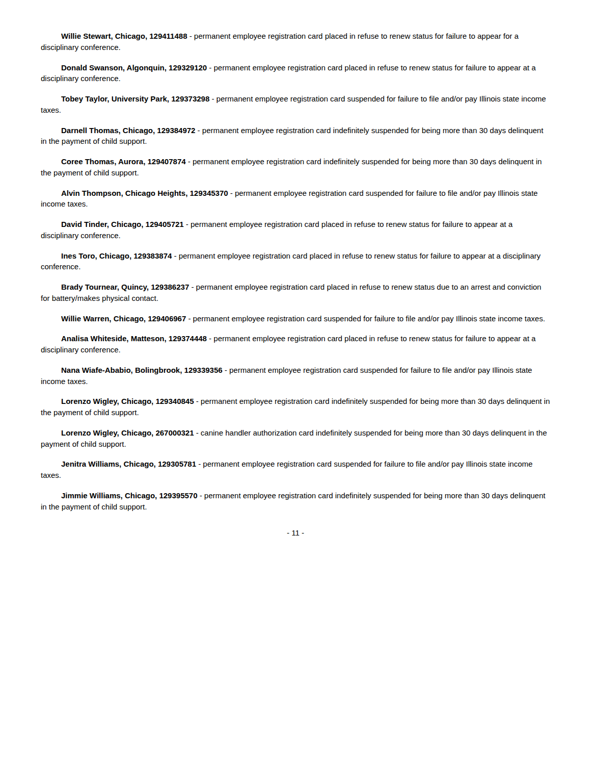Willie Stewart, Chicago, 129411488 - permanent employee registration card placed in refuse to renew status for failure to appear for a disciplinary conference.
Donald Swanson, Algonquin, 129329120 - permanent employee registration card placed in refuse to renew status for failure to appear at a disciplinary conference.
Tobey Taylor, University Park, 129373298 - permanent employee registration card suspended for failure to file and/or pay Illinois state income taxes.
Darnell Thomas, Chicago, 129384972 - permanent employee registration card indefinitely suspended for being more than 30 days delinquent in the payment of child support.
Coree Thomas, Aurora, 129407874 - permanent employee registration card indefinitely suspended for being more than 30 days delinquent in the payment of child support.
Alvin Thompson, Chicago Heights, 129345370 - permanent employee registration card suspended for failure to file and/or pay Illinois state income taxes.
David Tinder, Chicago, 129405721 - permanent employee registration card placed in refuse to renew status for failure to appear at a disciplinary conference.
Ines Toro, Chicago, 129383874 - permanent employee registration card placed in refuse to renew status for failure to appear at a disciplinary conference.
Brady Tournear, Quincy, 129386237 - permanent employee registration card placed in refuse to renew status due to an arrest and conviction for battery/makes physical contact.
Willie Warren, Chicago, 129406967 - permanent employee registration card suspended for failure to file and/or pay Illinois state income taxes.
Analisa Whiteside, Matteson, 129374448 - permanent employee registration card placed in refuse to renew status for failure to appear at a disciplinary conference.
Nana Wiafe-Ababio, Bolingbrook, 129339356 - permanent employee registration card suspended for failure to file and/or pay Illinois state income taxes.
Lorenzo Wigley, Chicago, 129340845 - permanent employee registration card indefinitely suspended for being more than 30 days delinquent in the payment of child support.
Lorenzo Wigley, Chicago, 267000321 - canine handler authorization card indefinitely suspended for being more than 30 days delinquent in the payment of child support.
Jenitra Williams, Chicago, 129305781 - permanent employee registration card suspended for failure to file and/or pay Illinois state income taxes.
Jimmie Williams, Chicago, 129395570 - permanent employee registration card indefinitely suspended for being more than 30 days delinquent in the payment of child support.
- 11 -